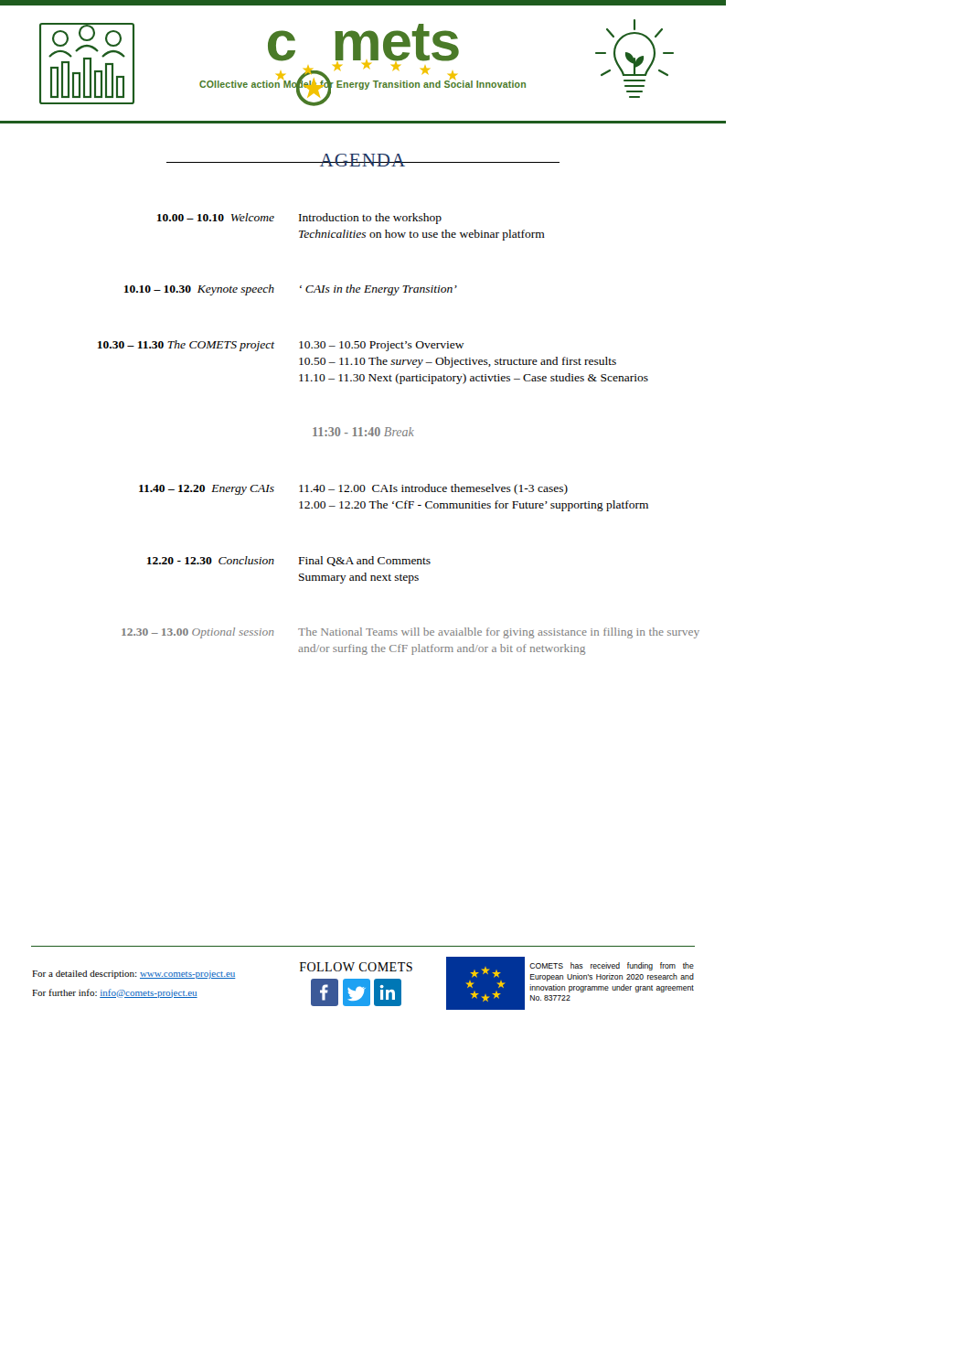c mets
COllective action Models for Energy Transition and Social Innovation
AGENDA
| 10.00 – 10.10 Welcome | Introduction to the workshop Technicalities on how to use the webinar platform |
| 10.10 – 10.30 Keynote speech | ‘ CAIs in the Energy Transition’ |
| 10.30 – 11.30 The COMETS project | 10.30 – 10.50 Project’s Overview 10.50 – 11.10 The survey – Objectives, structure and first results 11.10 – 11.30 Next (participatory) activties – Case studies & Scenarios |
| 11:30 - 11:40 Break |
| 11.40 – 12.20 Energy CAIs | 11.40 – 12.00 CAIs introduce themeselves (1-3 cases) 12.00 – 12.20 The ‘CfF - Communities for Future’ supporting platform |
| 12.20 - 12.30 Conclusion | Final Q&A and Comments Summary and next steps |
| 12.30 – 13.00 Optional session | The National Teams will be avaialble for giving assistance in filling in the survey and/or surfing the CfF platform and/or a bit of networking |
| For a detailed description: www.comets-project.eu For further info: info@comets-project.eu | FOLLOW COMETS | | COMETS has received funding from the European Union's Horizon 2020 research and innovation programme under grant agreement No. 837722 |